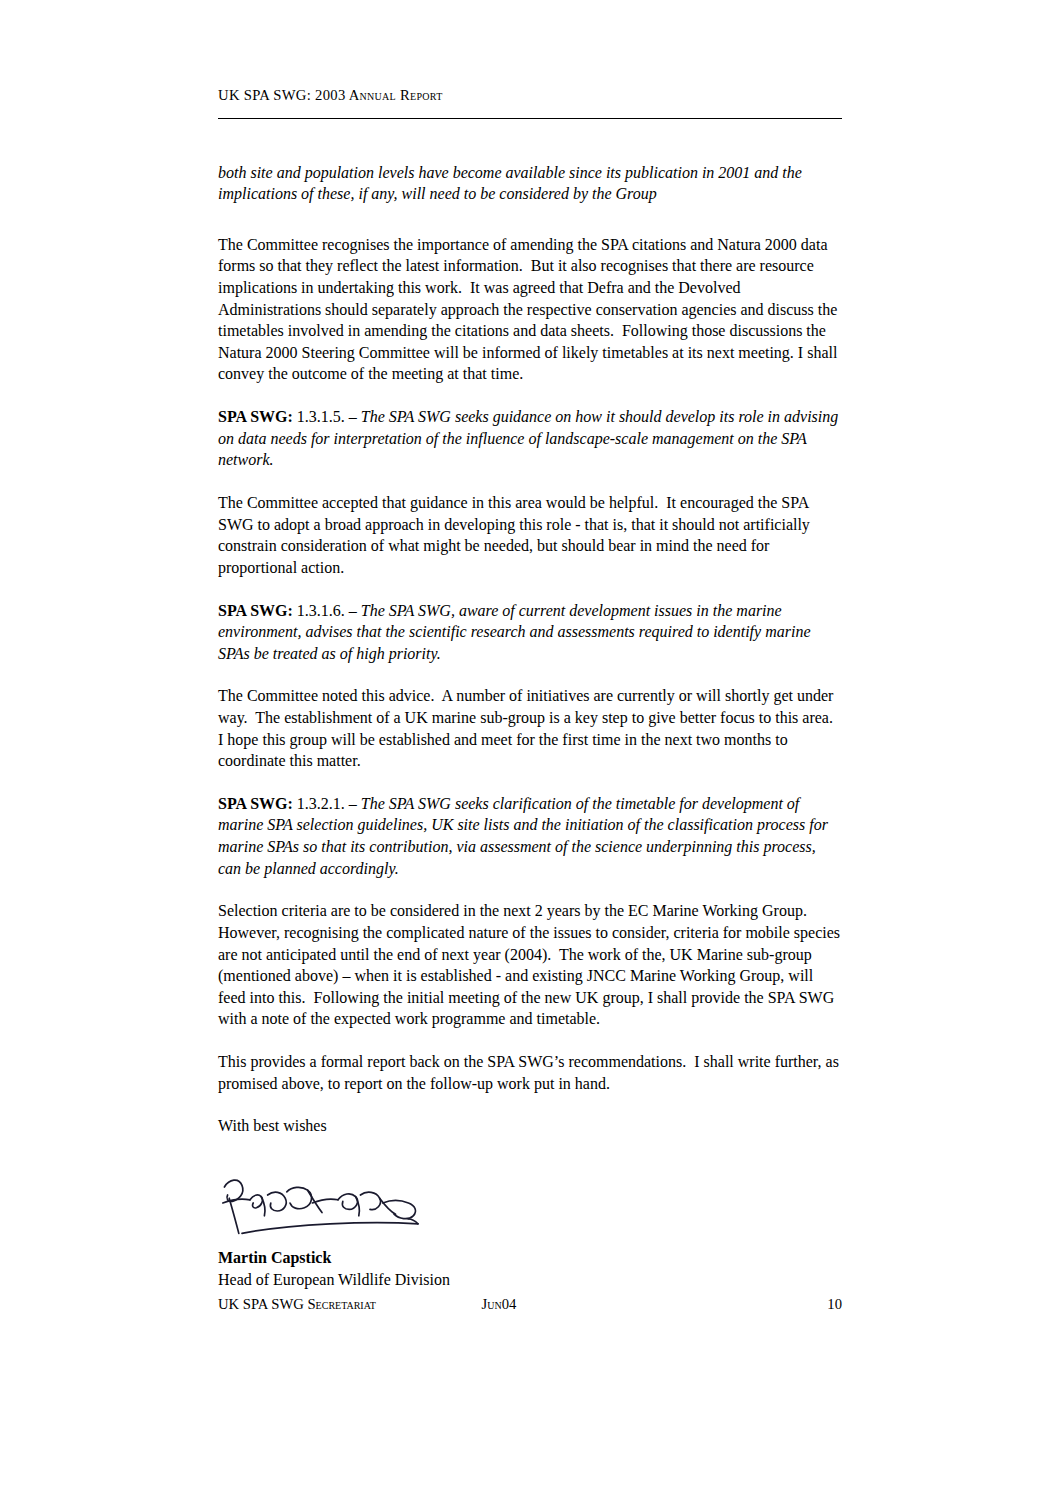UK SPA SWG: 2003 Annual Report
both site and population levels have become available since its publication in 2001 and the implications of these, if any, will need to be considered by the Group
The Committee recognises the importance of amending the SPA citations and Natura 2000 data forms so that they reflect the latest information. But it also recognises that there are resource implications in undertaking this work. It was agreed that Defra and the Devolved Administrations should separately approach the respective conservation agencies and discuss the timetables involved in amending the citations and data sheets. Following those discussions the Natura 2000 Steering Committee will be informed of likely timetables at its next meeting. I shall convey the outcome of the meeting at that time.
SPA SWG: 1.3.1.5. – The SPA SWG seeks guidance on how it should develop its role in advising on data needs for interpretation of the influence of landscape-scale management on the SPA network.
The Committee accepted that guidance in this area would be helpful. It encouraged the SPA SWG to adopt a broad approach in developing this role - that is, that it should not artificially constrain consideration of what might be needed, but should bear in mind the need for proportional action.
SPA SWG: 1.3.1.6. – The SPA SWG, aware of current development issues in the marine environment, advises that the scientific research and assessments required to identify marine SPAs be treated as of high priority.
The Committee noted this advice. A number of initiatives are currently or will shortly get under way. The establishment of a UK marine sub-group is a key step to give better focus to this area. I hope this group will be established and meet for the first time in the next two months to coordinate this matter.
SPA SWG: 1.3.2.1. – The SPA SWG seeks clarification of the timetable for development of marine SPA selection guidelines, UK site lists and the initiation of the classification process for marine SPAs so that its contribution, via assessment of the science underpinning this process, can be planned accordingly.
Selection criteria are to be considered in the next 2 years by the EC Marine Working Group. However, recognising the complicated nature of the issues to consider, criteria for mobile species are not anticipated until the end of next year (2004). The work of the, UK Marine sub-group (mentioned above) – when it is established - and existing JNCC Marine Working Group, will feed into this. Following the initial meeting of the new UK group, I shall provide the SPA SWG with a note of the expected work programme and timetable.
This provides a formal report back on the SPA SWG’s recommendations. I shall write further, as promised above, to report on the follow-up work put in hand.
With best wishes
Martin Capstick
Head of European Wildlife Division
UK SPA SWG Secretariat Jun04 10